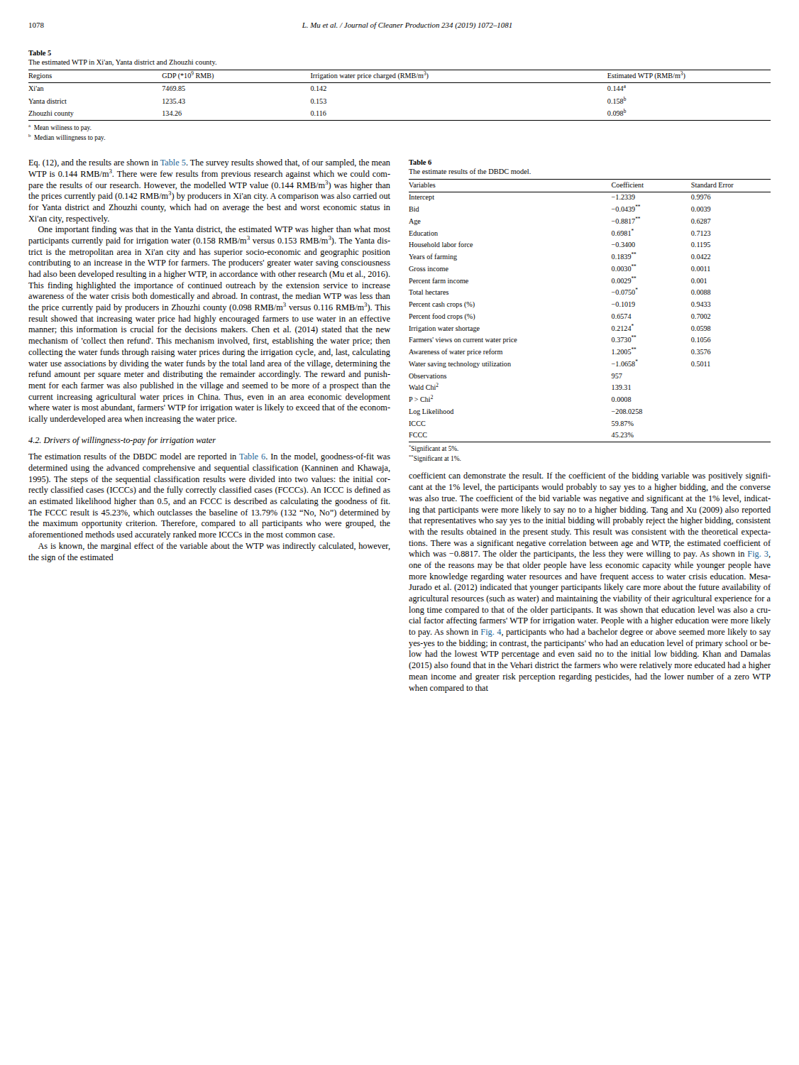1078 L. Mu et al. / Journal of Cleaner Production 234 (2019) 1072–1081
Table 5 The estimated WTP in Xi'an, Yanta district and Zhouzhi county.
| Regions | GDP (*10 9 RMB) | Irrigation water price charged (RMB/m 3 ) | Estimated WTP (RMB/m 3 ) |
| --- | --- | --- | --- |
| Xi'an | 7469.85 | 0.142 | 0.144 a |
| Yanta district | 1235.43 | 0.153 | 0.158 b |
| Zhouzhi county | 134.26 | 0.116 | 0.098 b |
a Mean wiliness to pay.
b Median willingness to pay.
Eq. (12), and the results are shown in Table 5. The survey results showed that, of our sampled, the mean WTP is 0.144 RMB/m3. There were few results from previous research against which we could compare the results of our research. However, the modelled WTP value (0.144 RMB/m3) was higher than the prices currently paid (0.142 RMB/m3) by producers in Xi'an city. A comparison was also carried out for Yanta district and Zhouzhi county, which had on average the best and worst economic status in Xi'an city, respectively.
One important finding was that in the Yanta district, the estimated WTP was higher than what most participants currently paid for irrigation water (0.158 RMB/m3 versus 0.153 RMB/m3). The Yanta district is the metropolitan area in Xi'an city and has superior socio-economic and geographic position contributing to an increase in the WTP for farmers. The producers' greater water saving consciousness had also been developed resulting in a higher WTP, in accordance with other research (Mu et al., 2016). This finding highlighted the importance of continued outreach by the extension service to increase awareness of the water crisis both domestically and abroad. In contrast, the median WTP was less than the price currently paid by producers in Zhouzhi county (0.098 RMB/m3 versus 0.116 RMB/m3). This result showed that increasing water price had highly encouraged farmers to use water in an effective manner; this information is crucial for the decisions makers. Chen et al. (2014) stated that the new mechanism of 'collect then refund'. This mechanism involved, first, establishing the water price; then collecting the water funds through raising water prices during the irrigation cycle, and, last, calculating water use associations by dividing the water funds by the total land area of the village, determining the refund amount per square meter and distributing the remainder accordingly. The reward and punishment for each farmer was also published in the village and seemed to be more of a prospect than the current increasing agricultural water prices in China. Thus, even in an area economic development where water is most abundant, farmers' WTP for irrigation water is likely to exceed that of the economically underdeveloped area when increasing the water price.
4.2. Drivers of willingness-to-pay for irrigation water
The estimation results of the DBDC model are reported in Table 6. In the model, goodness-of-fit was determined using the advanced comprehensive and sequential classification (Kanninen and Khawaja, 1995). The steps of the sequential classification results were divided into two values: the initial correctly classified cases (ICCCs) and the fully correctly classified cases (FCCCs). An ICCC is defined as an estimated likelihood higher than 0.5, and an FCCC is described as calculating the goodness of fit. The FCCC result is 45.23%, which outclasses the baseline of 13.79% (132 “No, No”) determined by the maximum opportunity criterion. Therefore, compared to all participants who were grouped, the aforementioned methods used accurately ranked more ICCCs in the most common case.
As is known, the marginal effect of the variable about the WTP was indirectly calculated, however, the sign of the estimated
Table 6 The estimate results of the DBDC model.
| Variables | Coefficient | Standard Error |
| --- | --- | --- |
| Intercept | −1.2339 | 0.9976 |
| Bid | −0.0439 ** | 0.0039 |
| Age | −0.8817 ** | 0.6287 |
| Education | 0.6981 * | 0.7123 |
| Household labor force | −0.3400 | 0.1195 |
| Years of farming | 0.1839 ** | 0.0422 |
| Gross income | 0.0030 ** | 0.0011 |
| Percent farm income | 0.0029 ** | 0.001 |
| Total hectares | −0.0750 * | 0.0088 |
| Percent cash crops (%) | −0.1019 | 0.9433 |
| Percent food crops (%) | 0.6574 | 0.7002 |
| Irrigation water shortage | 0.2124 * | 0.0598 |
| Farmers' views on current water price | 0.3730 ** | 0.1056 |
| Awareness of water price reform | 1.2005 ** | 0.3576 |
| Water saving technology utilization | −1.0658 * | 0.5011 |
| Observations | 957 | |
| Wald Chi 2 | 139.31 | |
| P > Chi 2 | 0.0008 | |
| Log Likelihood | −208.0258 | |
| ICCC | 59.87% | |
| FCCC | 45.23% | |
*Significant at 5%.
**Significant at 1%.
coefficient can demonstrate the result. If the coefficient of the bidding variable was positively significant at the 1% level, the participants would probably to say yes to a higher bidding, and the converse was also true. The coefficient of the bid variable was negative and significant at the 1% level, indicating that participants were more likely to say no to a higher bidding. Tang and Xu (2009) also reported that representatives who say yes to the initial bidding will probably reject the higher bidding, consistent with the results obtained in the present study. This result was consistent with the theoretical expectations. There was a significant negative correlation between age and WTP, the estimated coefficient of which was −0.8817. The older the participants, the less they were willing to pay. As shown in Fig. 3, one of the reasons may be that older people have less economic capacity while younger people have more knowledge regarding water resources and have frequent access to water crisis education. Mesa-Jurado et al. (2012) indicated that younger participants likely care more about the future availability of agricultural resources (such as water) and maintaining the viability of their agricultural experience for a long time compared to that of the older participants. It was shown that education level was also a crucial factor affecting farmers' WTP for irrigation water. People with a higher education were more likely to pay. As shown in Fig. 4, participants who had a bachelor degree or above seemed more likely to say yes-yes to the bidding; in contrast, the participants' who had an education level of primary school or below had the lowest WTP percentage and even said no to the initial low bidding. Khan and Damalas (2015) also found that in the Vehari district the farmers who were relatively more educated had a higher mean income and greater risk perception regarding pesticides, had the lower number of a zero WTP when compared to that